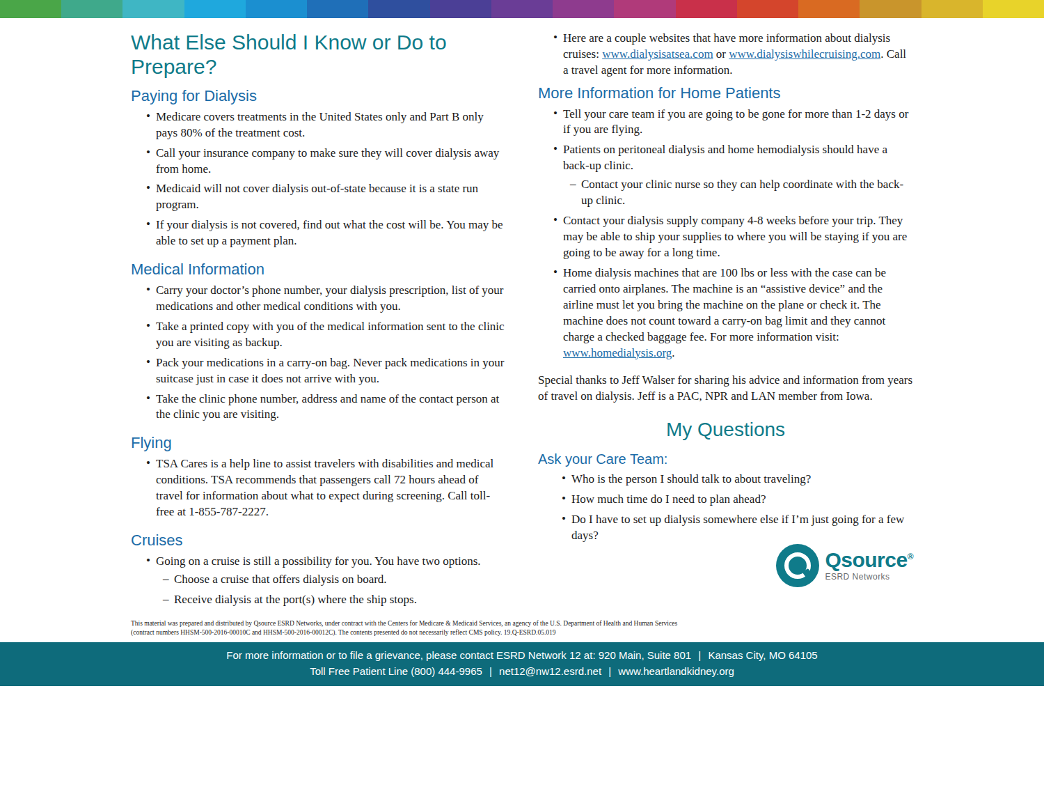What Else Should I Know or Do to Prepare?
Paying for Dialysis
Medicare covers treatments in the United States only and Part B only pays 80% of the treatment cost.
Call your insurance company to make sure they will cover dialysis away from home.
Medicaid will not cover dialysis out-of-state because it is a state run program.
If your dialysis is not covered, find out what the cost will be. You may be able to set up a payment plan.
Medical Information
Carry your doctor’s phone number, your dialysis prescription, list of your medications and other medical conditions with you.
Take a printed copy with you of the medical information sent to the clinic you are visiting as backup.
Pack your medications in a carry-on bag. Never pack medications in your suitcase just in case it does not arrive with you.
Take the clinic phone number, address and name of the contact person at the clinic you are visiting.
Flying
TSA Cares is a help line to assist travelers with disabilities and medical conditions. TSA recommends that passengers call 72 hours ahead of travel for information about what to expect during screening. Call toll-free at 1-855-787-2227.
Cruises
Going on a cruise is still a possibility for you. You have two options.
Choose a cruise that offers dialysis on board.
Receive dialysis at the port(s) where the ship stops.
Here are a couple websites that have more information about dialysis cruises: www.dialysisatsea.com or www.dialysiswhilecruising.com. Call a travel agent for more information.
More Information for Home Patients
Tell your care team if you are going to be gone for more than 1-2 days or if you are flying.
Patients on peritoneal dialysis and home hemodialysis should have a back-up clinic.
Contact your clinic nurse so they can help coordinate with the back-up clinic.
Contact your dialysis supply company 4-8 weeks before your trip. They may be able to ship your supplies to where you will be staying if you are going to be away for a long time.
Home dialysis machines that are 100 lbs or less with the case can be carried onto airplanes. The machine is an “assistive device” and the airline must let you bring the machine on the plane or check it. The machine does not count toward a carry-on bag limit and they cannot charge a checked baggage fee. For more information visit: www.homedialysis.org.
Special thanks to Jeff Walser for sharing his advice and information from years of travel on dialysis. Jeff is a PAC, NPR and LAN member from Iowa.
My Questions
Ask your Care Team:
Who is the person I should talk to about traveling?
How much time do I need to plan ahead?
Do I have to set up dialysis somewhere else if I’m just going for a few days?
Qsource®
ESRD Networks
This material was prepared and distributed by Qsource ESRD Networks, under contract with the Centers for Medicare & Medicaid Services, an agency of the U.S. Department of Health and Human Services (contract numbers HHSM-500-2016-00010C and HHSM-500-2016-00012C). The contents presented do not necessarily reflect CMS policy. 19.Q-ESRD.05.019
For more information or to file a grievance, please contact ESRD Network 12 at: 920 Main, Suite 801 | Kansas City, MO 64105
Toll Free Patient Line (800) 444-9965 | net12@nw12.esrd.net | www.heartlandkidney.org